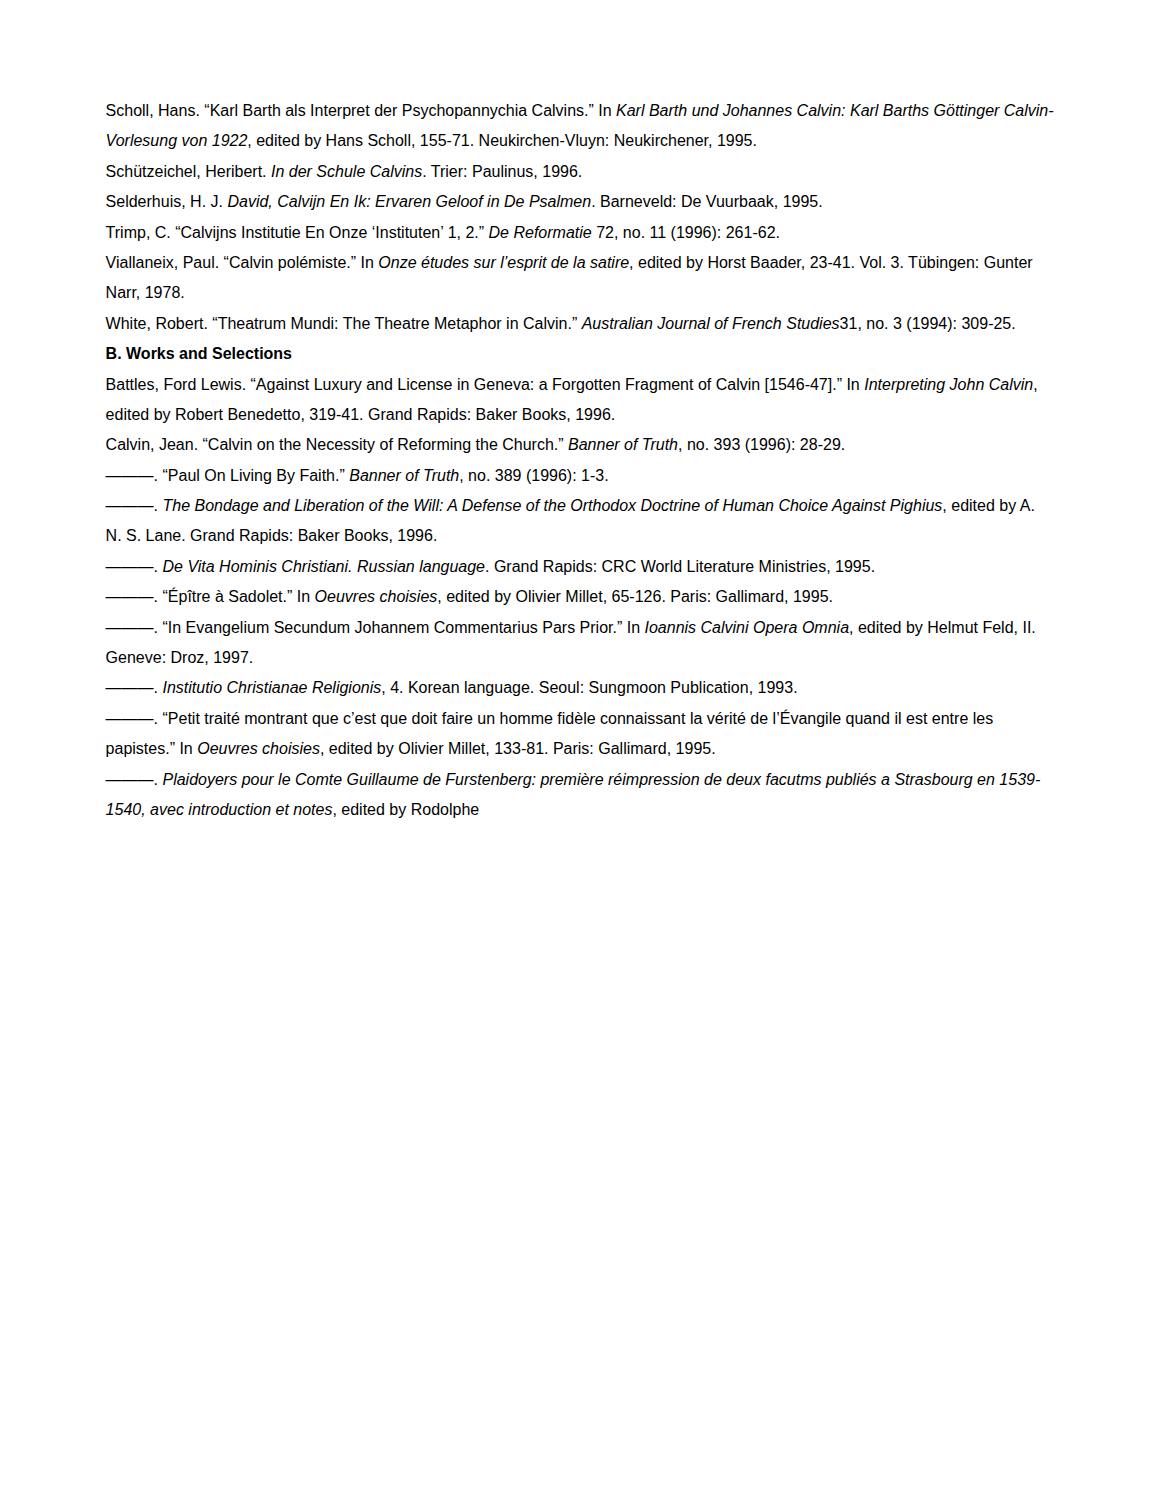Scholl, Hans. “Karl Barth als Interpret der Psychopannychia Calvins.” In Karl Barth und Johannes Calvin: Karl Barths Göttinger Calvin-Vorlesung von 1922, edited by Hans Scholl, 155-71. Neukirchen-Vluyn: Neukirchener, 1995.
Schützeichel, Heribert. In der Schule Calvins. Trier: Paulinus, 1996.
Selderhuis, H. J. David, Calvijn En Ik: Ervaren Geloof in De Psalmen. Barneveld: De Vuurbaak, 1995.
Trimp, C. “Calvijns Institutie En Onze ‘Instituten’ 1, 2.” De Reformatie 72, no. 11 (1996): 261-62.
Viallaneix, Paul. “Calvin polémiste.” In Onze études sur l’esprit de la satire, edited by Horst Baader, 23-41. Vol. 3. Tübingen: Gunter Narr, 1978.
White, Robert. “Theatrum Mundi: The Theatre Metaphor in Calvin.” Australian Journal of French Studies31, no. 3 (1994): 309-25.
B. Works and Selections
Battles, Ford Lewis. “Against Luxury and License in Geneva: a Forgotten Fragment of Calvin [1546-47].” In Interpreting John Calvin, edited by Robert Benedetto, 319-41. Grand Rapids: Baker Books, 1996.
Calvin, Jean. “Calvin on the Necessity of Reforming the Church.” Banner of Truth, no. 393 (1996): 28-29.
———. “Paul On Living By Faith.” Banner of Truth, no. 389 (1996): 1-3.
———. The Bondage and Liberation of the Will: A Defense of the Orthodox Doctrine of Human Choice Against Pighius, edited by A. N. S. Lane. Grand Rapids: Baker Books, 1996.
———. De Vita Hominis Christiani. Russian language. Grand Rapids: CRC World Literature Ministries, 1995.
———. “Épître à Sadolet.” In Oeuvres choisies, edited by Olivier Millet, 65-126. Paris: Gallimard, 1995.
———. “In Evangelium Secundum Johannem Commentarius Pars Prior.” In Ioannis Calvini Opera Omnia, edited by Helmut Feld, II. Geneve: Droz, 1997.
———. Institutio Christianae Religionis, 4. Korean language. Seoul: Sungmoon Publication, 1993.
———. “Petit traité montrant que c’est que doit faire un homme fidèle connaissant la vérité de l’Évangile quand il est entre les papistes.” In Oeuvres choisies, edited by Olivier Millet, 133-81. Paris: Gallimard, 1995.
———. Plaidoyers pour le Comte Guillaume de Furstenberg: première réimpression de deux facutms publiés a Strasbourg en 1539-1540, avec introduction et notes, edited by Rodolphe